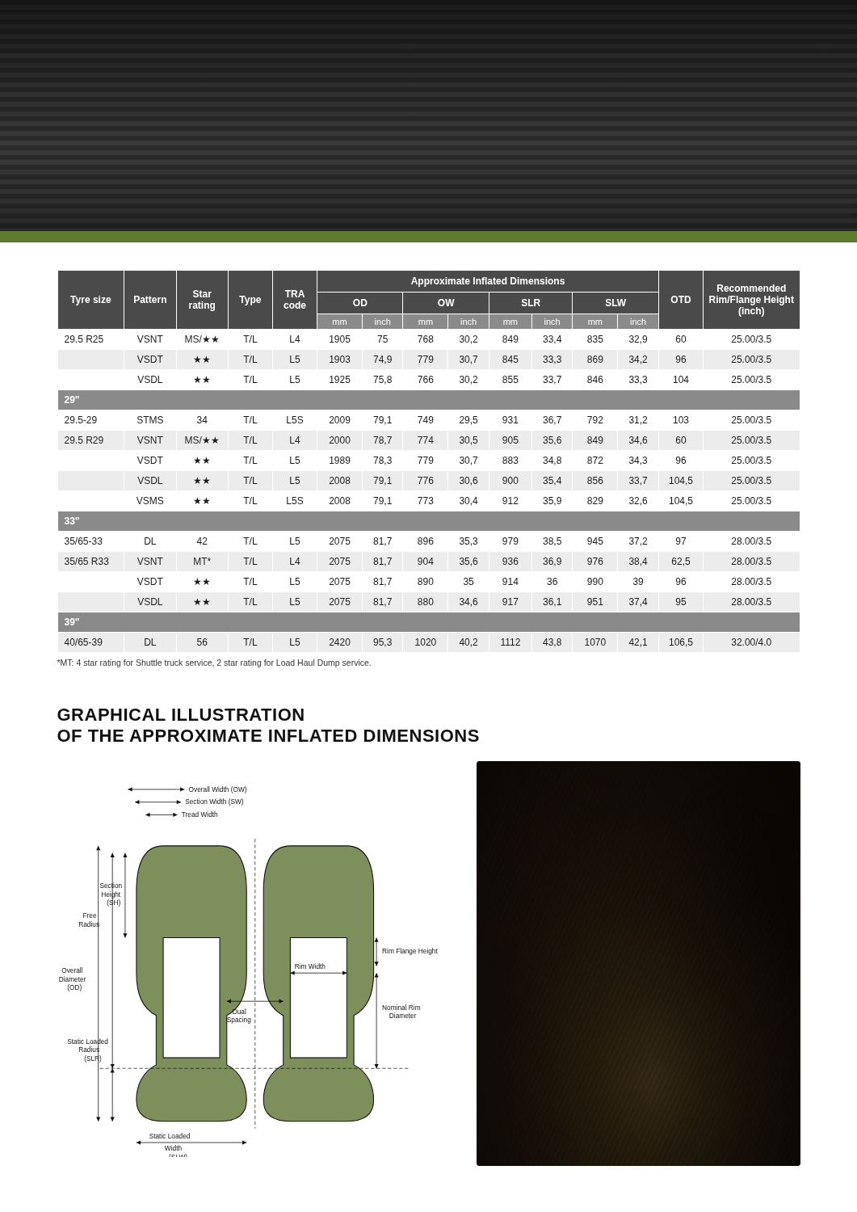| Tyre size | Pattern | Star rating | Type | TRA code | Approximate Inflated Dimensions | OTD | Recommended Rim/Flange Height (inch) |
| --- | --- | --- | --- | --- | --- | --- | --- |
| OD | OW | SLR | SLW |
| mm | inch | mm | inch | mm | inch | mm | inch |
| 29.5 R25 | VSNT | MS/★★ | T/L | L4 | 1905 | 75 | 768 | 30,2 | 849 | 33,4 | 835 | 32,9 | 60 | 25.00/3.5 |
| | VSDT | ★★ | T/L | L5 | 1903 | 74,9 | 779 | 30,7 | 845 | 33,3 | 869 | 34,2 | 96 | 25.00/3.5 |
| | VSDL | ★★ | T/L | L5 | 1925 | 75,8 | 766 | 30,2 | 855 | 33,7 | 846 | 33,3 | 104 | 25.00/3.5 |
| 29" |
| 29.5-29 | STMS | 34 | T/L | L5S | 2009 | 79,1 | 749 | 29,5 | 931 | 36,7 | 792 | 31,2 | 103 | 25.00/3.5 |
| 29.5 R29 | VSNT | MS/★★ | T/L | L4 | 2000 | 78,7 | 774 | 30,5 | 905 | 35,6 | 849 | 34,6 | 60 | 25.00/3.5 |
| | VSDT | ★★ | T/L | L5 | 1989 | 78,3 | 779 | 30,7 | 883 | 34,8 | 872 | 34,3 | 96 | 25.00/3.5 |
| | VSDL | ★★ | T/L | L5 | 2008 | 79,1 | 776 | 30,6 | 900 | 35,4 | 856 | 33,7 | 104,5 | 25.00/3.5 |
| | VSMS | ★★ | T/L | L5S | 2008 | 79,1 | 773 | 30,4 | 912 | 35,9 | 829 | 32,6 | 104,5 | 25.00/3.5 |
| 33" |
| 35/65-33 | DL | 42 | T/L | L5 | 2075 | 81,7 | 896 | 35,3 | 979 | 38,5 | 945 | 37,2 | 97 | 28.00/3.5 |
| 35/65 R33 | VSNT | MT* | T/L | L4 | 2075 | 81,7 | 904 | 35,6 | 936 | 36,9 | 976 | 38,4 | 62,5 | 28.00/3.5 |
| | VSDT | ★★ | T/L | L5 | 2075 | 81,7 | 890 | 35 | 914 | 36 | 990 | 39 | 96 | 28.00/3.5 |
| | VSDL | ★★ | T/L | L5 | 2075 | 81,7 | 880 | 34,6 | 917 | 36,1 | 951 | 37,4 | 95 | 28.00/3.5 |
| 39" |
| 40/65-39 | DL | 56 | T/L | L5 | 2420 | 95,3 | 1020 | 40,2 | 1112 | 43,8 | 1070 | 42,1 | 106,5 | 32.00/4.0 |
*MT: 4 star rating for Shuttle truck service, 2 star rating for Load Haul Dump service.
GRAPHICAL ILLUSTRATION
OF THE APPROXIMATE INFLATED DIMENSIONS
Overall Width (OW) Section Width (SW) Tread Width Section Height (SH) Free Radius Overall Diameter (OD) Static Loaded Radius (SLR) Rim Flange Height Rim Width Nominal Rim Diameter Dual Spacing Static Loaded Width (SLW)